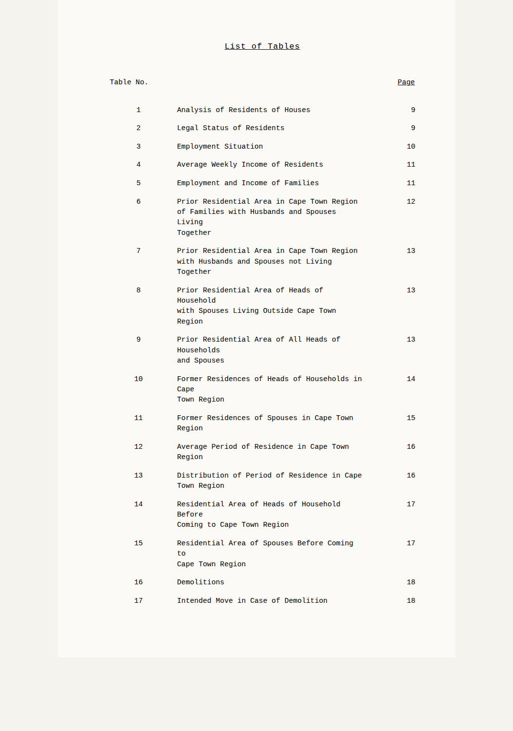List of Tables
| Table No. | | Page |
| --- | --- | --- |
| 1 | Analysis of Residents of Houses | 9 |
| 2 | Legal Status of Residents | 9 |
| 3 | Employment Situation | 10 |
| 4 | Average Weekly Income of Residents | 11 |
| 5 | Employment and Income of Families | 11 |
| 6 | Prior Residential Area in Cape Town Region of Families with Husbands and Spouses Living Together | 12 |
| 7 | Prior Residential Area in Cape Town Region with Husbands and Spouses not Living Together | 13 |
| 8 | Prior Residential Area of Heads of Household with Spouses Living Outside Cape Town Region | 13 |
| 9 | Prior Residential Area of All Heads of Households and Spouses | 13 |
| 10 | Former Residences of Heads of Households in Cape Town Region | 14 |
| 11 | Former Residences of Spouses in Cape Town Region | 15 |
| 12 | Average Period of Residence in Cape Town Region | 16 |
| 13 | Distribution of Period of Residence in Cape Town Region | 16 |
| 14 | Residential Area of Heads of Household Before Coming to Cape Town Region | 17 |
| 15 | Residential Area of Spouses Before Coming to Cape Town Region | 17 |
| 16 | Demolitions | 18 |
| 17 | Intended Move in Case of Demolition | 18 |